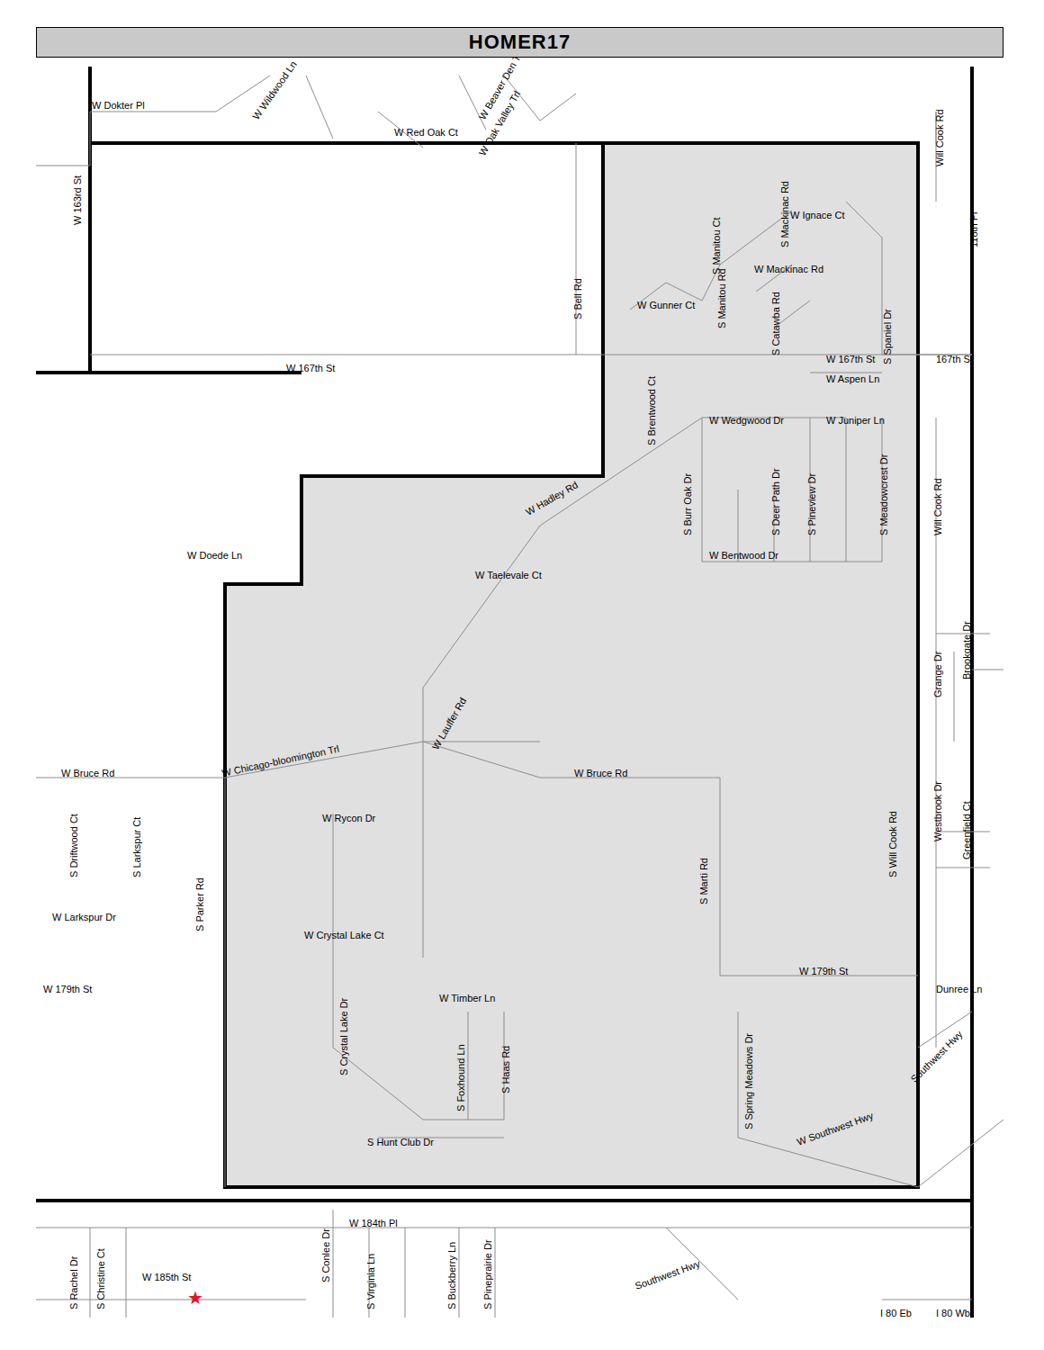HOMER17
W Dokter Pl W 163rd St W Wildwood Ln W Red Oak Ct W Beaver Den Trl W Oak Valley Trl Will Cook Rd 118th Pl S Bell Rd W Gunner Ct S Manitou Rd S Manitou Ct W Mackinac Rd S Mackinac Rd W Ignace Ct S Catawba Rd S Spaniel Dr W 167th St 167th St W 167th St W Aspen Ln W Juniper Ln W Wedgwood Dr S Brentwood Ct S Burr Oak Dr S Deer Path Dr S Pineview Dr S Meadowcrest Dr W Bentwood Dr Will Cook Rd W Hadley Rd W Taelevale Ct W Doede Ln W Lauffer Rd W Chicago-bloomington Trl W Bruce Rd W Bruce Rd S Driftwood Ct S Larkspur Ct W Larkspur Dr S Parker Rd W 179th St W Rycon Dr W Crystal Lake Ct S Crystal Lake Dr W Timber Ln S Foxhound Ln S Haas Rd S Hunt Club Dr S Marti Rd W 179th St S Spring Meadows Dr W Southwest Hwy Southwest Hwy Dunree Ln S Will Cook Rd Grange Dr Brookgate Dr Westbrook Dr Greenfield Ct S Rachel Dr S Christine Ct W 185th St S Conlee Dr W 184th Pl S Virginia Ln S Buckberry Ln S Pineprairie Dr Southwest Hwy I 80 Eb I 80 Wb
★